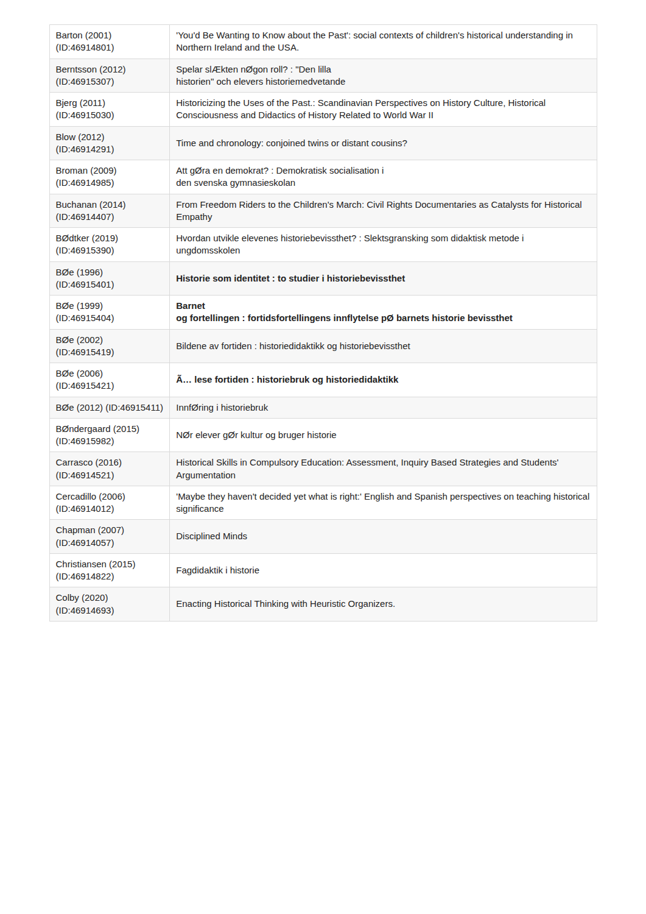| Barton (2001) (ID:46914801) | 'You'd Be Wanting to Know about the Past': social contexts of children's historical understanding in Northern Ireland and the USA. |
| Berntsson (2012) (ID:46915307) | Spelar slÆkten nØgon roll? : "Den lilla historien" och elevers historiemedvetande |
| Bjerg (2011) (ID:46915030) | Historicizing the Uses of the Past.: Scandinavian Perspectives on History Culture, Historical Consciousness and Didactics of History Related to World War II |
| Blow (2012) (ID:46914291) | Time and chronology: conjoined twins or distant cousins? |
| Broman (2009) (ID:46914985) | Att gØra en demokrat? : Demokratisk socialisation i den svenska gymnasieskolan |
| Buchanan (2014) (ID:46914407) | From Freedom Riders to the Children's March: Civil Rights Documentaries as Catalysts for Historical Empathy |
| BØdtker (2019) (ID:46915390) | Hvordan utvikle elevenes historiebevissthet? : Slektsgransking som didaktisk metode i ungdomsskolen |
| BØe (1996) (ID:46915401) | Historie som identitet : to studier i historiebevissthet |
| BØe (1999) (ID:46915404) | Barnet og fortellingen : fortidsfortellingens innflytelse pØ barnets historie bevissthet |
| BØe (2002) (ID:46915419) | Bildene av fortiden : historiedidaktikk og historiebevissthet |
| BØe (2006) (ID:46915421) | Ã… lese fortiden : historiebruk og historiedidaktikk |
| BØe (2012) (ID:46915411) | InnfØring i historiebruk |
| BØndergaard (2015) (ID:46915982) | NØr elever gØr kultur og bruger historie |
| Carrasco (2016) (ID:46914521) | Historical Skills in Compulsory Education: Assessment, Inquiry Based Strategies and Students' Argumentation |
| Cercadillo (2006) (ID:46914012) | 'Maybe they haven't decided yet what is right:' English and Spanish perspectives on teaching historical significance |
| Chapman (2007) (ID:46914057) | Disciplined Minds |
| Christiansen (2015) (ID:46914822) | Fagdidaktik i historie |
| Colby (2020) (ID:46914693) | Enacting Historical Thinking with Heuristic Organizers. |